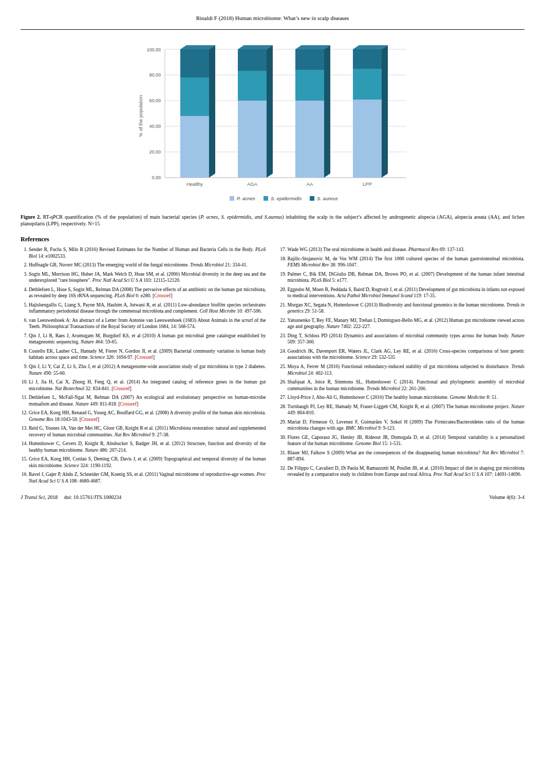Rinaldi F (2018) Human microbiome: What’s new in scalp diseases
0,00 20,00 40,00 60,00 80,00 100,00 % of the population Healthy AGA AA LPP P. acnes S. epidermidis S. aureus
Figure 2. RT-qPCR quantification (% of the population) of main bacterial species (P. acnes, S. epidermidis, and S.aureus) inhabiting the scalp in the subject’s affected by androgenetic alopecia (AGA), alopecia areata (AA), and lichen planopilaris (LPP), respectively. N=15
References
Sender R, Fuchs S, Milo R (2016) Revised Estimates for the Number of Human and Bacteria Cells in the Body. PLoS Biol 14: e1002533.
Huffnagle GB, Noverr MC (2013) The emerging world of the fungal microbiome. Trends Microbiol 21: 334-41.
Sogin ML, Morrison HG, Huber JA, Mark Welch D, Huse SM, et al. (2006) Microbial diversity in the deep sea and the underexplored "rare biosphere". Proc Natl Acad Sci U S A 103: 12115-12120.
Dethlefsen L, Huse S, Sogin ML, Relman DA (2008) The pervasive effects of an antibiotic on the human gut microbiota, as revealed by deep 16S rRNA sequencing. PLoS Biol 6: e280. [Crossref]
Hajishengallis G, Liang S, Payne MA, Hashim A, Jotwani R, et al. (2011) Low-abundance biofilm species orchestrates inflammatory periodontal disease through the commensal microbiota and complement. Cell Host Microbe 10: 497-506.
van Leeuwenhoek A: An abstract of a Letter from Antonie van Leeuwenhoek (1683) About Animals in the scrurf of the Teeth. Philosophical Transactions of the Royal Society of London 1684, 14: 568-574.
Qin J, Li R, Raes J, Arumugam M, Burgdorf KS, et al (2010) A human gut microbial gene catalogue established by metagenomic sequencing. Nature 464: 59-65.
Costello EK, Lauber CL, Hamady M, Fierer N, Gordon JI, et al. (2009) Bacterial community variation in human body habitats across space and time. Science 326: 1694-97. [Crossref]
Qin J, Li Y, Cai Z, Li S, Zhu J, et al (2012) A metagenome-wide association study of gut microbiota in type 2 diabetes. Nature 490: 55-60.
Li J, Jia H, Cai X, Zhong H, Feng Q, et al. (2014) An integrated catalog of reference genes in the human gut microbiome. Nat Biotechnol 32: 834-841. [Crossref]
Dethlefsen L, McFall-Ngai M, Relman DA (2007) An ecological and evolutionary perspective on human-microbe mutualism and disease. Nature 449: 811-818. [Crossref]
Grice EA, Kong HH, Renaud G, Young AC, Bouffard GG, et al. (2008) A diversity profile of the human skin microbiota. Genome Res 18:1043-50. [Crossref]
Reid G, Younes JA, Van der Mei HC, Gloor GB, Knight R et al. (2011) Microbiota restoration: natural and supplemented recovery of human microbial communities. Nat Rev Microbiol 9: 27-38.
Huttenhower C, Gevers D, Knight R, Abubucker S, Badger JH, et al. (2012) Structure, function and diversity of the healthy human microbiome. Nature 486: 207-214.
Grice EA, Kong HH, Conlan S, Deming CB, Davis J, et al. (2009) Topographical and temporal diversity of the human skin microbiome. Science 324: 1190-1192.
Ravel J, Gajer P, Abdo Z, Schneider GM, Koenig SS, et al. (2011) Vaginal microbiome of reproductive-age women. Proc Natl Acad Sci U S A 108: 4680-4687.
Wade WG (2013) The oral microbiome in health and disease. Pharmacol Res 69: 137-143.
Rajilic-Stojanovic M, de Vos WM (2014) The first 1000 cultured species of the human gastrointestinal microbiota. FEMS Microbiol Rev 38: 996-1047.
Palmer C, Bik EM, DiGiulio DB, Relman DA, Brown PO, et al. (2007) Development of the human infant intestinal microbiota. PLoS Biol 5: e177.
Eggesbo M, Moen B, Peddada S, Baird D, Rugtveit J, et al. (2011) Development of gut microbiota in infants not exposed to medical interventions. Acta Pathol Microbiol Immunol Scand 119: 17-35.
Morgan XC, Segata N, Huttenhower C (2013) Biodiversity and functional genomics in the human microbiome. Trends in genetics 29: 51-58.
Yatsunenko T, Rey FE, Manary MJ, Trehan I, Dominguez-Bello MG, et al. (2012) Human gut microbiome viewed across age and geography. Nature 7402: 222-227.
Ding T, Schloss PD (2014) Dynamics and associations of microbial community types across the human body. Nature 509: 357-360.
Goodrich JK, Davenport ER, Waters JL, Clark AG, Ley RE, et al. (2016) Cross-species comparisons of host genetic associations with the microbiome. Science 29: 532-535
Moya A, Ferrer M (2016) Functional redundancy-induced stability of gut microbiota subjected to disturbance. Trends Microbiol 24: 402-113.
Shafquat A, Joice R, Simmons SL, Huttenhower C (2014). Functional and phylogenetic assembly of microbial communities in the human microbiome. Trends Microbiol 22: 261-266.
Lloyd-Price J, Abu-Ali G, Huttenhower C (2016) The healthy human microbiome. Genome Medicine 8: 51.
Turnbaugh PJ, Ley RE, Hamady M, Fraser-Liggett CM, Knight R, et al. (2007) The human microbiome project. Nature 449: 804-810.
Mariat D, Firmesse O, Levenez F, Guimarães V, Sokol H (2009) The Firmicutes/Bacteroidetes ratio of the human microbiota changes with age. BMC Microbiol 9: 9-123.
Flores GE, Caporaso JG, Henley JB, Rideout JR, Domogala D, et al. (2014) Temporal variability is a personalized feature of the human microbiome. Genome Biol 15: 1-531.
Blaser MJ, Falkow S (2009) What are the consequences of the disappearing human microbiota? Nat Rev Microbiol 7: 887-894.
De Filippo C, Cavalieri D, Di Paola M, Ramazzotti M, Poullet JB, et al. (2010) Impact of diet in shaping gut microbiota revealed by a comparative study in children from Europe and rural Africa. Proc Natl Acad Sci U S A 107: 14691-14696.
J Transl Sci, 2018 doi: 10.15761/JTS.1000234
Volume 4(6): 3-4